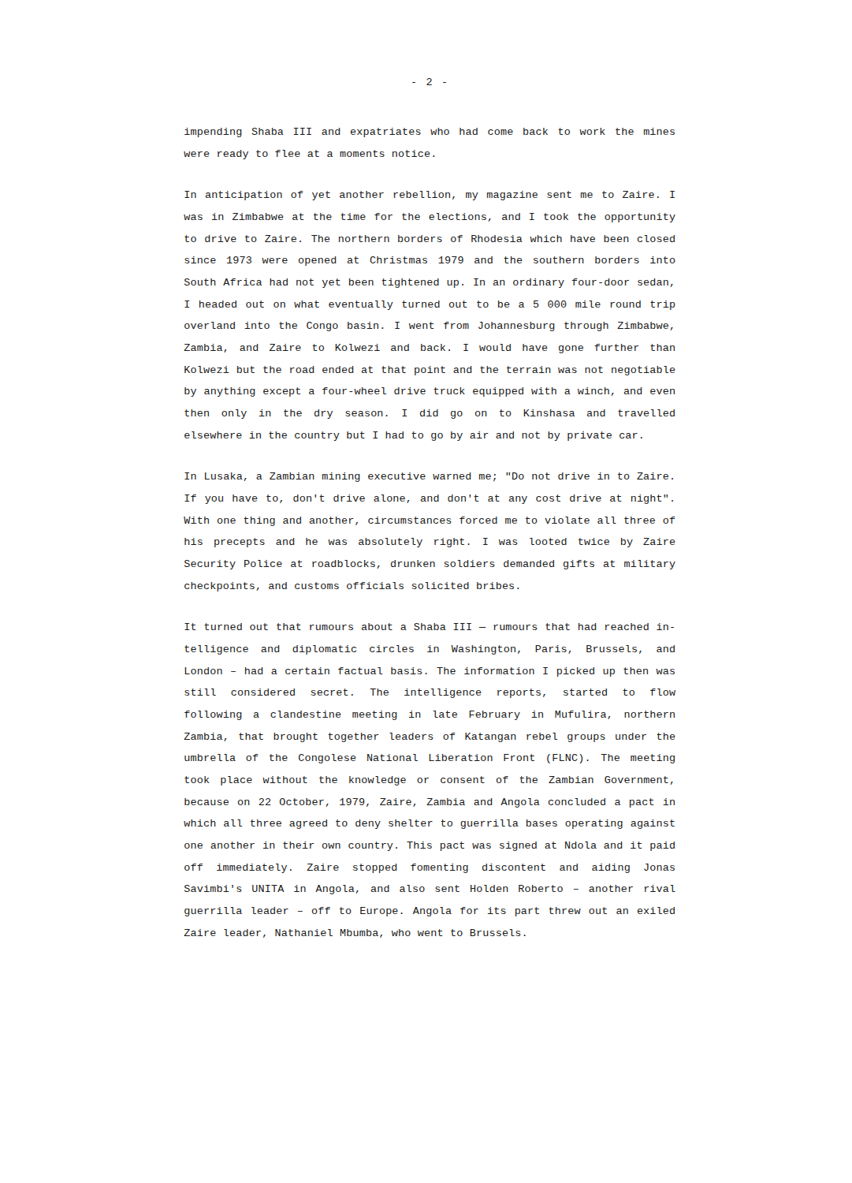- 2 -
impending Shaba III and expatriates who had come back to work the mines were ready to flee at a moments notice.
In anticipation of yet another rebellion, my magazine sent me to Zaire. I was in Zimbabwe at the time for the elections, and I took the opportunity to drive to Zaire. The northern borders of Rhodesia which have been closed since 1973 were opened at Christmas 1979 and the southern borders into South Africa had not yet been tightened up. In an ordinary four-door sedan, I headed out on what eventually turned out to be a 5 000 mile round trip overland into the Congo basin. I went from Johannesburg through Zimbabwe, Zambia, and Zaire to Kolwezi and back. I would have gone further than Kolwezi but the road ended at that point and the terrain was not negotiable by anything except a four-wheel drive truck equipped with a winch, and even then only in the dry season. I did go on to Kinshasa and travelled elsewhere in the country but I had to go by air and not by private car.
In Lusaka, a Zambian mining executive warned me; "Do not drive in to Zaire. If you have to, don't drive alone, and don't at any cost drive at night". With one thing and another, circumstances forced me to violate all three of his precepts and he was absolutely right. I was looted twice by Zaire Security Police at roadblocks, drunken soldiers demanded gifts at military checkpoints, and customs officials solicited bribes.
It turned out that rumours about a Shaba III — rumours that had reached in-telligence and diplomatic circles in Washington, Paris, Brussels, and London – had a certain factual basis. The information I picked up then was still considered secret. The intelligence reports, started to flow following a clandestine meeting in late February in Mufulira, northern Zambia, that brought together leaders of Katangan rebel groups under the umbrella of the Congolese National Liberation Front (FLNC). The meeting took place without the knowledge or consent of the Zambian Government, because on 22 October, 1979, Zaire, Zambia and Angola concluded a pact in which all three agreed to deny shelter to guerrilla bases operating against one another in their own country. This pact was signed at Ndola and it paid off immediately. Zaire stopped fomenting discontent and aiding Jonas Savimbi's UNITA in Angola, and also sent Holden Roberto – another rival guerrilla leader – off to Europe. Angola for its part threw out an exiled Zaire leader, Nathaniel Mbumba, who went to Brussels.